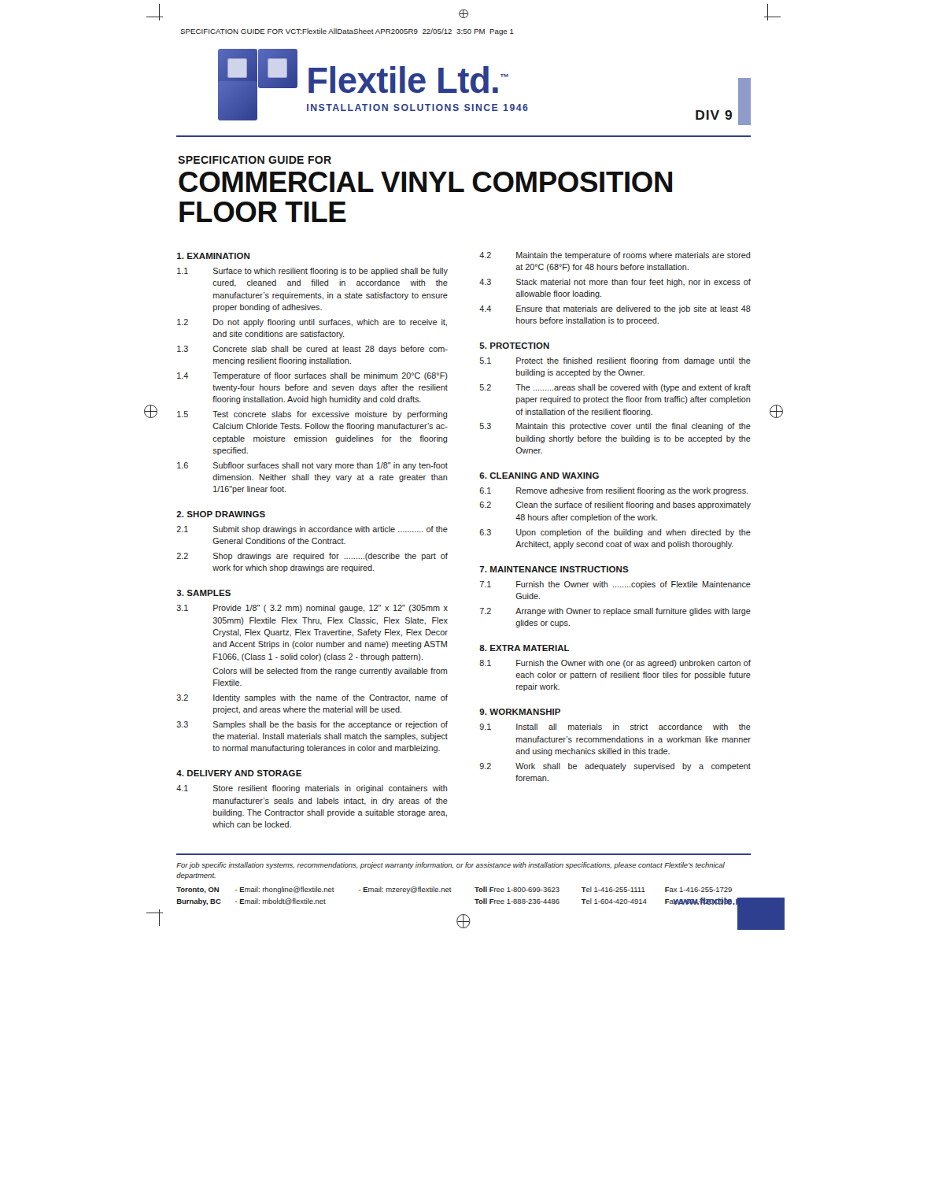SPECIFICATION GUIDE FOR VCT:Flextile AllDataSheet APR2005R9 22/05/12 3:50 PM Page 1
Flextile Ltd.™
INSTALLATION SOLUTIONS SINCE 1946
DIV 9
SPECIFICATION GUIDE FOR
COMMERCIAL VINYL COMPOSITION FLOOR TILE
1. EXAMINATION
1.1 Surface to which resilient flooring is to be applied shall be fully cured, cleaned and filled in accordance with the manufacturer’s requirements, in a state satisfactory to ensure proper bonding of adhesives.
1.2 Do not apply flooring until surfaces, which are to receive it, and site conditions are satisfactory.
1.3 Concrete slab shall be cured at least 28 days before commencing resilient flooring installation.
1.4 Temperature of floor surfaces shall be minimum 20°C (68°F) twenty-four hours before and seven days after the resilient flooring installation. Avoid high humidity and cold drafts.
1.5 Test concrete slabs for excessive moisture by performing Calcium Chloride Tests. Follow the flooring manufacturer’s acceptable moisture emission guidelines for the flooring specified.
1.6 Subfloor surfaces shall not vary more than 1/8" in any ten-foot dimension. Neither shall they vary at a rate greater than 1/16"per linear foot.
2. SHOP DRAWINGS
2.1 Submit shop drawings in accordance with article ........... of the General Conditions of the Contract.
2.2 Shop drawings are required for .........(describe the part of work for which shop drawings are required.
3. SAMPLES
3.1
Provide 1/8" ( 3.2 mm) nominal gauge, 12" x 12" (305mm x 305mm) Flextile Flex Thru, Flex Classic, Flex Slate, Flex Crystal, Flex Quartz, Flex Travertine, Safety Flex, Flex Decor and Accent Strips in (color number and name) meeting ASTM F1066, (Class 1 - solid color) (class 2 - through pattern).
Colors will be selected from the range currently available from Flextile.
3.2 Identity samples with the name of the Contractor, name of project, and areas where the material will be used.
3.3 Samples shall be the basis for the acceptance or rejection of the material. Install materials shall match the samples, subject to normal manufacturing tolerances in color and marbleizing.
4. DELIVERY AND STORAGE
4.1 Store resilient flooring materials in original containers with manufacturer’s seals and labels intact, in dry areas of the building. The Contractor shall provide a suitable storage area, which can be locked.
4.2 Maintain the temperature of rooms where materials are stored at 20°C (68°F) for 48 hours before installation.
4.3 Stack material not more than four feet high, nor in excess of allowable floor loading.
4.4 Ensure that materials are delivered to the job site at least 48 hours before installation is to proceed.
5. PROTECTION
5.1 Protect the finished resilient flooring from damage until the building is accepted by the Owner.
5.2 The .........areas shall be covered with (type and extent of kraft paper required to protect the floor from traffic) after completion of installation of the resilient flooring.
5.3 Maintain this protective cover until the final cleaning of the building shortly before the building is to be accepted by the Owner.
6. CLEANING AND WAXING
6.1 Remove adhesive from resilient flooring as the work progress.
6.2 Clean the surface of resilient flooring and bases approximately 48 hours after completion of the work.
6.3 Upon completion of the building and when directed by the Architect, apply second coat of wax and polish thoroughly.
7. MAINTENANCE INSTRUCTIONS
7.1 Furnish the Owner with ........copies of Flextile Maintenance Guide.
7.2 Arrange with Owner to replace small furniture glides with large glides or cups.
8. EXTRA MATERIAL
8.1 Furnish the Owner with one (or as agreed) unbroken carton of each color or pattern of resilient floor tiles for possible future repair work.
9. WORKMANSHIP
9.1 Install all materials in strict accordance with the manufacturer’s recommendations in a workman like manner and using mechanics skilled in this trade.
9.2 Work shall be adequately supervised by a competent foreman.
For job specific installation systems, recommendations, project warranty information, or for assistance with installation specifications, please contact Flextile’s technical department.
| Toronto, ON | - E mail: rhongline@flextile.net | - E mail: mzerey@flextile.net | Toll F ree 1-800-699-3623 | T el 1-416-255-1111 | F ax 1-416-255-1729 |
| Burnaby, BC | - E mail: mboldt@flextile.net | | Toll F ree 1-888-236-4486 | T el 1-604-420-4914 | F ax 1-604-420-0936 |
www.flextile.net